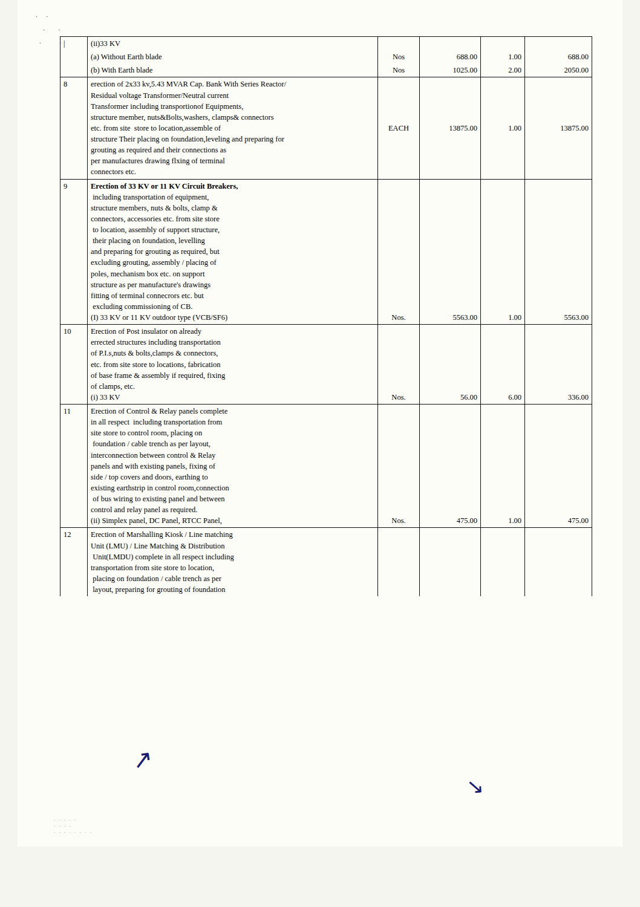. .
. .
. .
| / | (ii)33 KV | | | | |
| | (a) Without Earth blade | Nos | 688.00 | 1.00 | 688.00 |
| | (b) With Earth blade | Nos | 1025.00 | 2.00 | 2050.00 |
| 8 | erection of 2x33 kv,5.43 MVAR Cap. Bank With Series Reactor/ Residual voltage Transformer/Neutral current Transformer including transportionof Equipments, structure member, nuts&Bolts,washers, clamps& connectors etc. from site store to location,assemble of structure Their placing on foundation,leveling and preparing for grouting as required and their connections as per manufactures drawing flxing of terminal connectors etc. | EACH | 13875.00 | 1.00 | 13875.00 |
| 9 | Erection of 33 KV or 11 KV Circuit Breakers, including transportation of equipment, structure members, nuts & bolts, clamp & connectors, accessories etc. from site store to location, assembly of support structure, their placing on foundation, levelling and preparing for grouting as required, but excluding grouting, assembly / placing of poles, mechanism box etc. on support structure as per manufacture's drawings fitting of terminal connecrors etc. but excluding commissioning of CB. (I) 33 KV or 11 KV outdoor type (VCB/SF6) | Nos. | 5563.00 | 1.00 | 5563.00 |
| 10 | Erection of Post insulator on already errected structures including transportation of P.I.s,nuts & bolts,clamps & connectors, etc. from site store to locations, fabrication of base frame & assembly if required, fixing of clamps, etc. (i) 33 KV | Nos. | 56.00 | 6.00 | 336.00 |
| 11 | Erection of Control & Relay panels complete in all respect including transportation from site store to control room, placing on foundation / cable trench as per layout, interconnection between control & Relay panels and with existing panels, fixing of side / top covers and doors, earthing to existing earthstrip in control room,connection of bus wiring to existing panel and between control and relay panel as required. (ii) Simplex panel, DC Panel, RTCC Panel, | Nos. | 475.00 | 1.00 | 475.00 |
| 12 | Erection of Marshalling Kiosk / Line matching Unit (LMU) / Line Matching & Distribution Unit(LMDU) complete in all respect including transportation from site store to location, placing on foundation / cable trench as per layout, preparing for grouting of foundation | | | | |
↗
↘
. . . . .
. . . .
. . . . . . . .